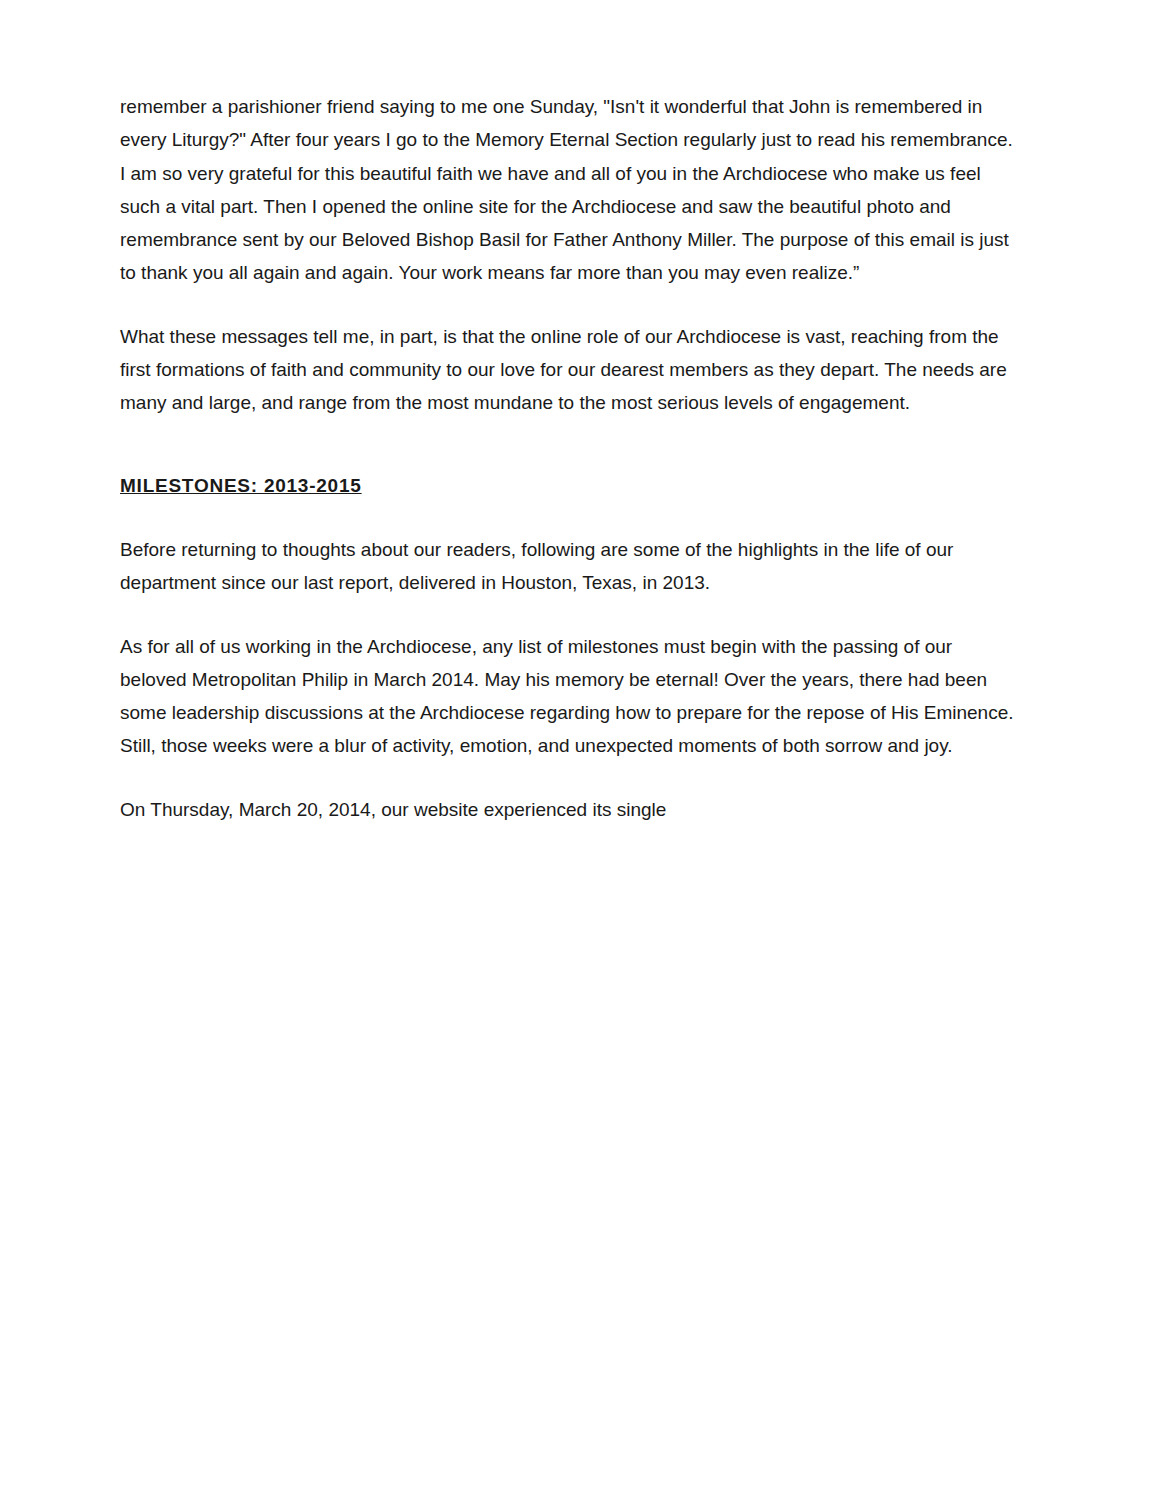remember a parishioner friend saying to me one Sunday, "Isn't it wonderful that John is remembered in every Liturgy?" After four years I go to the Memory Eternal Section regularly just to read his remembrance. I am so very grateful for this beautiful faith we have and all of you in the Archdiocese who make us feel such a vital part. Then I opened the online site for the Archdiocese and saw the beautiful photo and remembrance sent by our Beloved Bishop Basil for Father Anthony Miller. The purpose of this email is just to thank you all again and again. Your work means far more than you may even realize.”
What these messages tell me, in part, is that the online role of our Archdiocese is vast, reaching from the first formations of faith and community to our love for our dearest members as they depart. The needs are many and large, and range from the most mundane to the most serious levels of engagement.
MILESTONES: 2013-2015
Before returning to thoughts about our readers, following are some of the highlights in the life of our department since our last report, delivered in Houston, Texas, in 2013.
As for all of us working in the Archdiocese, any list of milestones must begin with the passing of our beloved Metropolitan Philip in March 2014. May his memory be eternal! Over the years, there had been some leadership discussions at the Archdiocese regarding how to prepare for the repose of His Eminence. Still, those weeks were a blur of activity, emotion, and unexpected moments of both sorrow and joy.
On Thursday, March 20, 2014, our website experienced its single